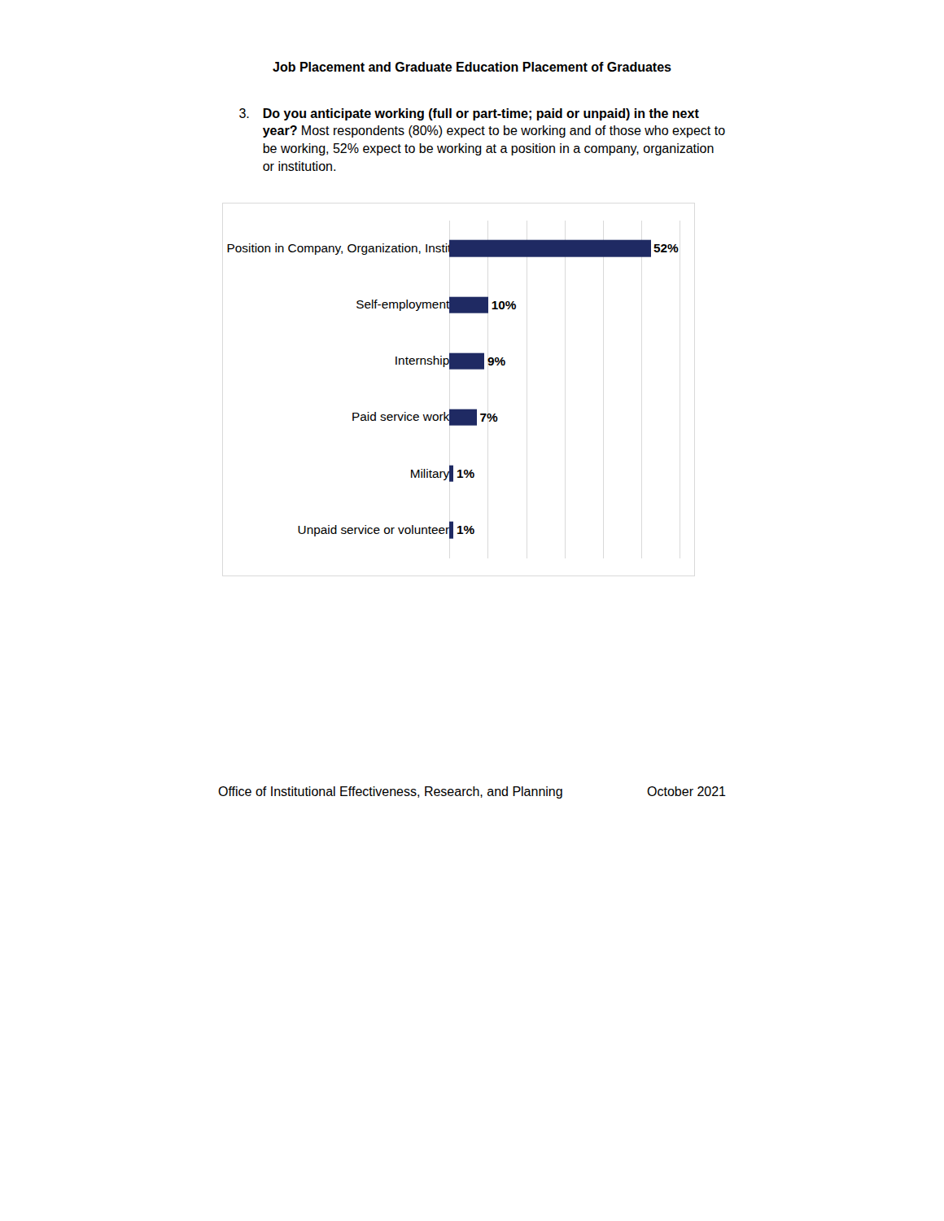Job Placement and Graduate Education Placement of Graduates
Do you anticipate working (full or part-time; paid or unpaid) in the next year? Most respondents (80%) expect to be working and of those who expect to be working, 52% expect to be working at a position in a company, organization or institution.
| Position in Company, Organization, Institution | 52% |
| Self-employment | 10% |
| Internship | 9% |
| Paid service work | 7% |
| Military | 1% |
| Unpaid service or volunteer | 1% |
Office of Institutional Effectiveness, Research, and Planning October 2021